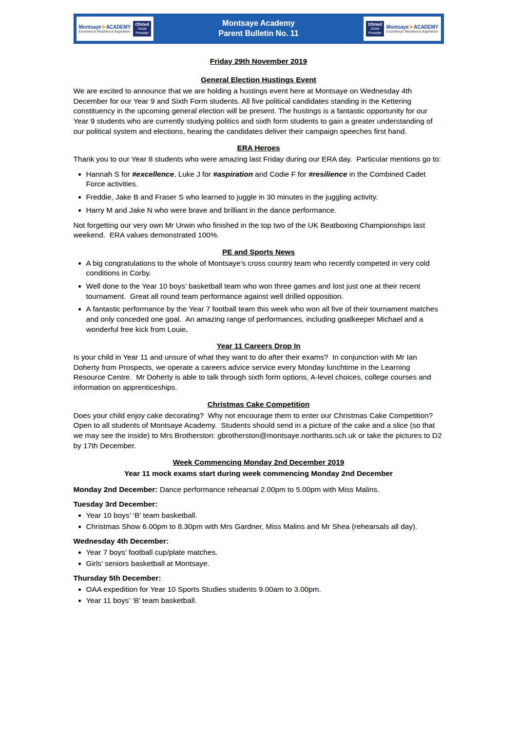Montsaye➤ACADEMY Excellence Resilience Aspiration
Ofsted Good
Provider
Montsaye Academy
Parent Bulletin No. 11
Ofsted Good
Provider
Montsaye➤ACADEMY Excellence Resilience Aspiration
Friday 29th November 2019
General Election Hustings Event
We are excited to announce that we are holding a hustings event here at Montsaye on Wednesday 4th December for our Year 9 and Sixth Form students. All five political candidates standing in the Kettering constituency in the upcoming general election will be present. The hustings is a fantastic opportunity for our Year 9 students who are currently studying politics and sixth form students to gain a greater understanding of our political system and elections, hearing the candidates deliver their campaign speeches first hand.
ERA Heroes
Thank you to our Year 8 students who were amazing last Friday during our ERA day. Particular mentions go to:
Hannah S for #excellence, Luke J for #aspiration and Codie F for #resilience in the Combined Cadet Force activities.
Freddie, Jake B and Fraser S who learned to juggle in 30 minutes in the juggling activity.
Harry M and Jake N who were brave and brilliant in the dance performance.
Not forgetting our very own Mr Urwin who finished in the top two of the UK Beatboxing Championships last weekend. ERA values demonstrated 100%.
PE and Sports News
A big congratulations to the whole of Montsaye’s cross country team who recently competed in very cold conditions in Corby.
Well done to the Year 10 boys’ basketball team who won three games and lost just one at their recent tournament. Great all round team performance against well drilled opposition.
A fantastic performance by the Year 7 football team this week who won all five of their tournament matches and only conceded one goal. An amazing range of performances, including goalkeeper Michael and a wonderful free kick from Louie.
Year 11 Careers Drop In
Is your child in Year 11 and unsure of what they want to do after their exams? In conjunction with Mr Ian Doherty from Prospects, we operate a careers advice service every Monday lunchtime in the Learning Resource Centre. Mr Doherty is able to talk through sixth form options, A-level choices, college courses and information on apprenticeships.
Christmas Cake Competition
Does your child enjoy cake decorating? Why not encourage them to enter our Christmas Cake Competition? Open to all students of Montsaye Academy. Students should send in a picture of the cake and a slice (so that we may see the inside) to Mrs Brotherston: gbrotherston@montsaye.northants.sch.uk or take the pictures to D2 by 17th December.
Week Commencing Monday 2nd December 2019
Year 11 mock exams start during week commencing Monday 2nd December
Monday 2nd December: Dance performance rehearsal 2.00pm to 5.00pm with Miss Malins.
Tuesday 3rd December:
Year 10 boys’ ‘B’ team basketball.
Christmas Show 6.00pm to 8.30pm with Mrs Gardner, Miss Malins and Mr Shea (rehearsals all day).
Wednesday 4th December:
Year 7 boys’ football cup/plate matches.
Girls’ seniors basketball at Montsaye.
Thursday 5th December:
OAA expedition for Year 10 Sports Studies students 9.00am to 3.00pm.
Year 11 boys’ ‘B’ team basketball.